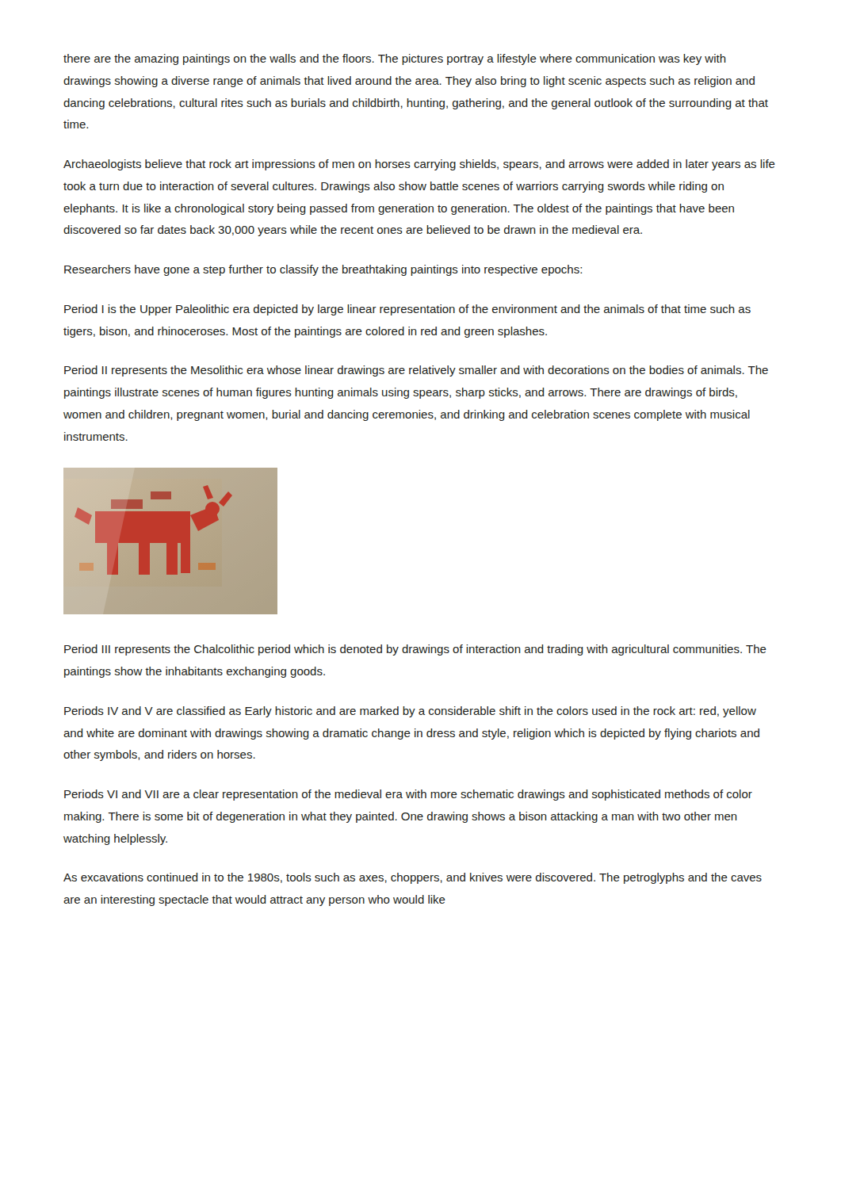there are the amazing paintings on the walls and the floors. The pictures portray a lifestyle where communication was key with drawings showing a diverse range of animals that lived around the area. They also bring to light scenic aspects such as religion and dancing celebrations, cultural rites such as burials and childbirth, hunting, gathering, and the general outlook of the surrounding at that time.
Archaeologists believe that rock art impressions of men on horses carrying shields, spears, and arrows were added in later years as life took a turn due to interaction of several cultures. Drawings also show battle scenes of warriors carrying swords while riding on elephants. It is like a chronological story being passed from generation to generation. The oldest of the paintings that have been discovered so far dates back 30,000 years while the recent ones are believed to be drawn in the medieval era.
Researchers have gone a step further to classify the breathtaking paintings into respective epochs:
Period I is the Upper Paleolithic era depicted by large linear representation of the environment and the animals of that time such as tigers, bison, and rhinoceroses. Most of the paintings are colored in red and green splashes.
Period II represents the Mesolithic era whose linear drawings are relatively smaller and with decorations on the bodies of animals. The paintings illustrate scenes of human figures hunting animals using spears, sharp sticks, and arrows. There are drawings of birds, women and children, pregnant women, burial and dancing ceremonies, and drinking and celebration scenes complete with musical instruments.
Period III represents the Chalcolithic period which is denoted by drawings of interaction and trading with agricultural communities. The paintings show the inhabitants exchanging goods.
Periods IV and V are classified as Early historic and are marked by a considerable shift in the colors used in the rock art: red, yellow and white are dominant with drawings showing a dramatic change in dress and style, religion which is depicted by flying chariots and other symbols, and riders on horses.
Periods VI and VII are a clear representation of the medieval era with more schematic drawings and sophisticated methods of color making. There is some bit of degeneration in what they painted. One drawing shows a bison attacking a man with two other men watching helplessly.
As excavations continued in to the 1980s, tools such as axes, choppers, and knives were discovered. The petroglyphs and the caves are an interesting spectacle that would attract any person who would like